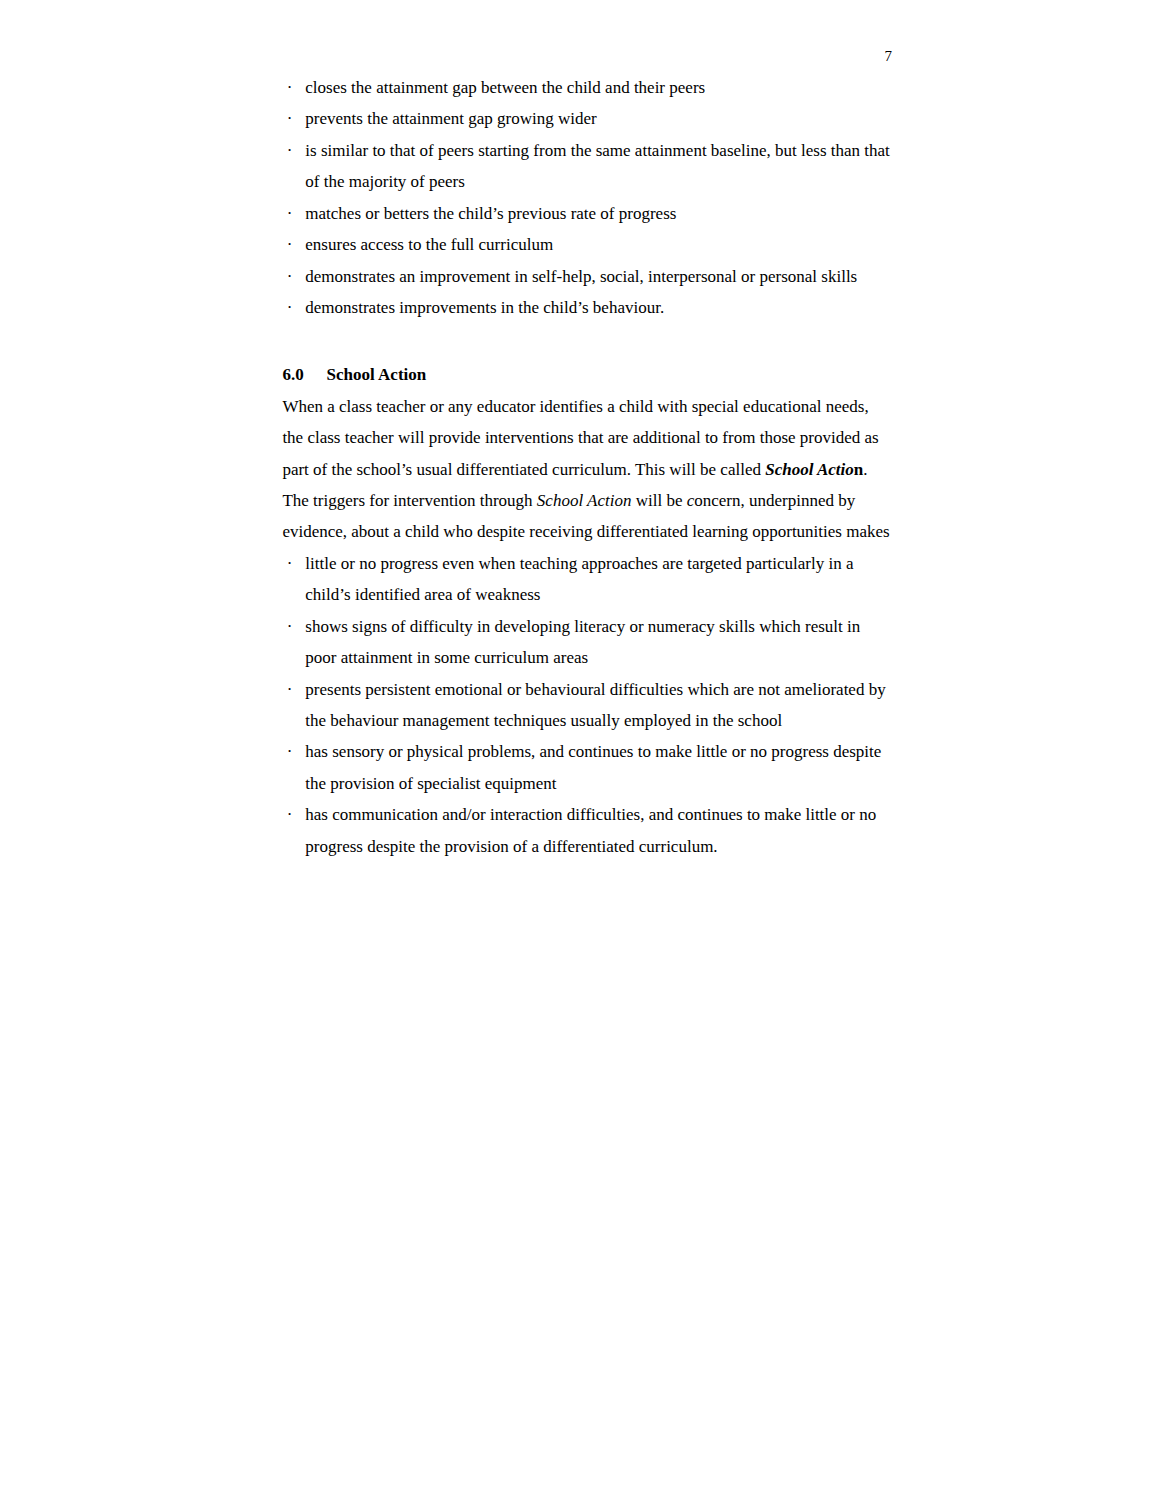7
closes the attainment gap between the child and their peers
prevents the attainment gap growing wider
is similar to that of peers starting from the same attainment baseline, but less than that of the majority of peers
matches or betters the child’s previous rate of progress
ensures access to the full curriculum
demonstrates an improvement in self-help, social, interpersonal or personal skills
demonstrates improvements in the child’s behaviour.
6.0 School Action
When a class teacher or any educator identifies a child with special educational needs, the class teacher will provide interventions that are additional to from those provided as part of the school’s usual differentiated curriculum. This will be called School Actio n. The triggers for intervention through School Action will be concern, underpinned by evidence, about a child who despite receiving differentiated learning opportunities makes
little or no progress even when teaching approaches are targeted particularly in a child’s identified area of weakness
shows signs of difficulty in developing literacy or numeracy skills which result in poor attainment in some curriculum areas
presents persistent emotional or behavioural difficulties which are not ameliorated by the behaviour management techniques usually employed in the school
has sensory or physical problems, and continues to make little or no progress despite the provision of specialist equipment
has communication and/or interaction difficulties, and continues to make little or no progress despite the provision of a differentiated curriculum.